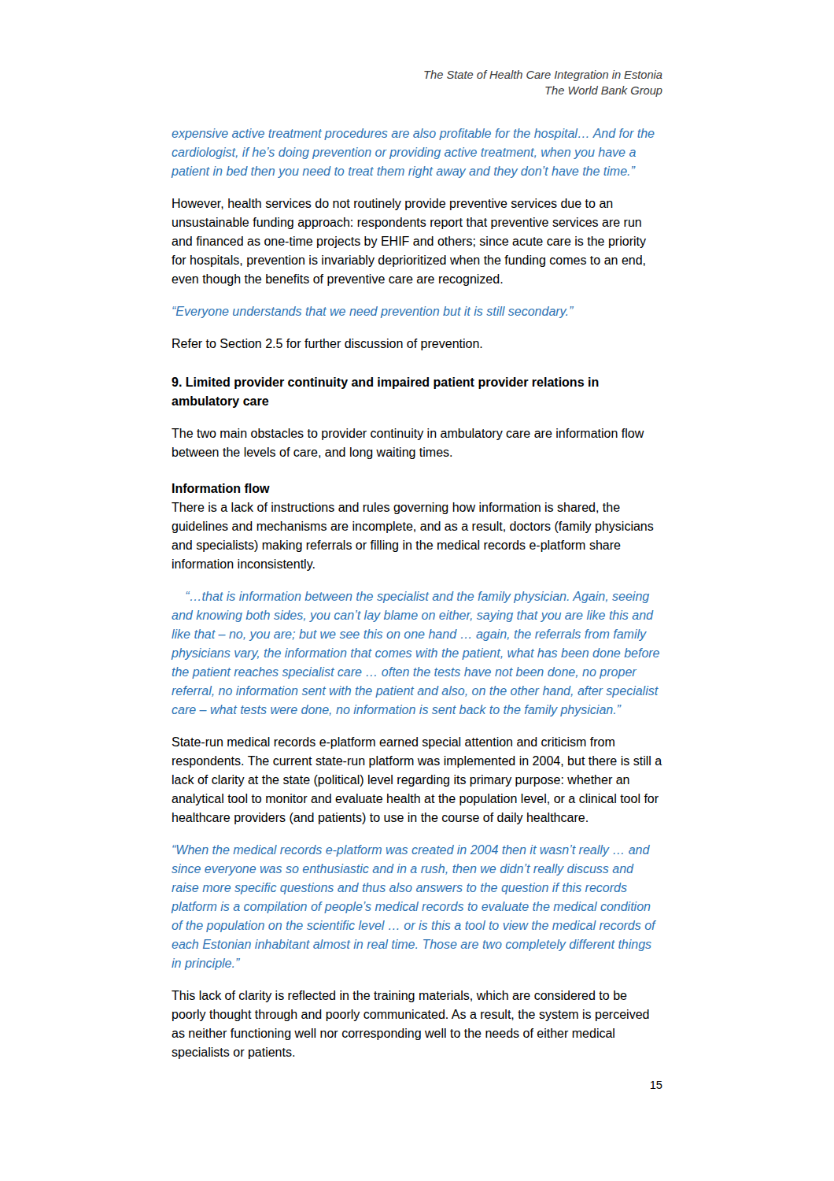The State of Health Care Integration in Estonia
The World Bank Group
expensive active treatment procedures are also profitable for the hospital… And for the cardiologist, if he’s doing prevention or providing active treatment, when you have a patient in bed then you need to treat them right away and they don’t have the time.”
However, health services do not routinely provide preventive services due to an unsustainable funding approach: respondents report that preventive services are run and financed as one-time projects by EHIF and others; since acute care is the priority for hospitals, prevention is invariably deprioritized when the funding comes to an end, even though the benefits of preventive care are recognized.
“Everyone understands that we need prevention but it is still secondary.”
Refer to Section 2.5 for further discussion of prevention.
9. Limited provider continuity and impaired patient provider relations in ambulatory care
The two main obstacles to provider continuity in ambulatory care are information flow between the levels of care, and long waiting times.
Information flow
There is a lack of instructions and rules governing how information is shared, the guidelines and mechanisms are incomplete, and as a result, doctors (family physicians and specialists) making referrals or filling in the medical records e-platform share information inconsistently.
“…that is information between the specialist and the family physician. Again, seeing and knowing both sides, you can’t lay blame on either, saying that you are like this and like that – no, you are; but we see this on one hand … again, the referrals from family physicians vary, the information that comes with the patient, what has been done before the patient reaches specialist care … often the tests have not been done, no proper referral, no information sent with the patient and also, on the other hand, after specialist care – what tests were done, no information is sent back to the family physician.”
State-run medical records e-platform earned special attention and criticism from respondents. The current state-run platform was implemented in 2004, but there is still a lack of clarity at the state (political) level regarding its primary purpose: whether an analytical tool to monitor and evaluate health at the population level, or a clinical tool for healthcare providers (and patients) to use in the course of daily healthcare.
“When the medical records e-platform was created in 2004 then it wasn’t really … and since everyone was so enthusiastic and in a rush, then we didn’t really discuss and raise more specific questions and thus also answers to the question if this records platform is a compilation of people’s medical records to evaluate the medical condition of the population on the scientific level … or is this a tool to view the medical records of each Estonian inhabitant almost in real time. Those are two completely different things in principle.”
This lack of clarity is reflected in the training materials, which are considered to be poorly thought through and poorly communicated. As a result, the system is perceived as neither functioning well nor corresponding well to the needs of either medical specialists or patients.
15